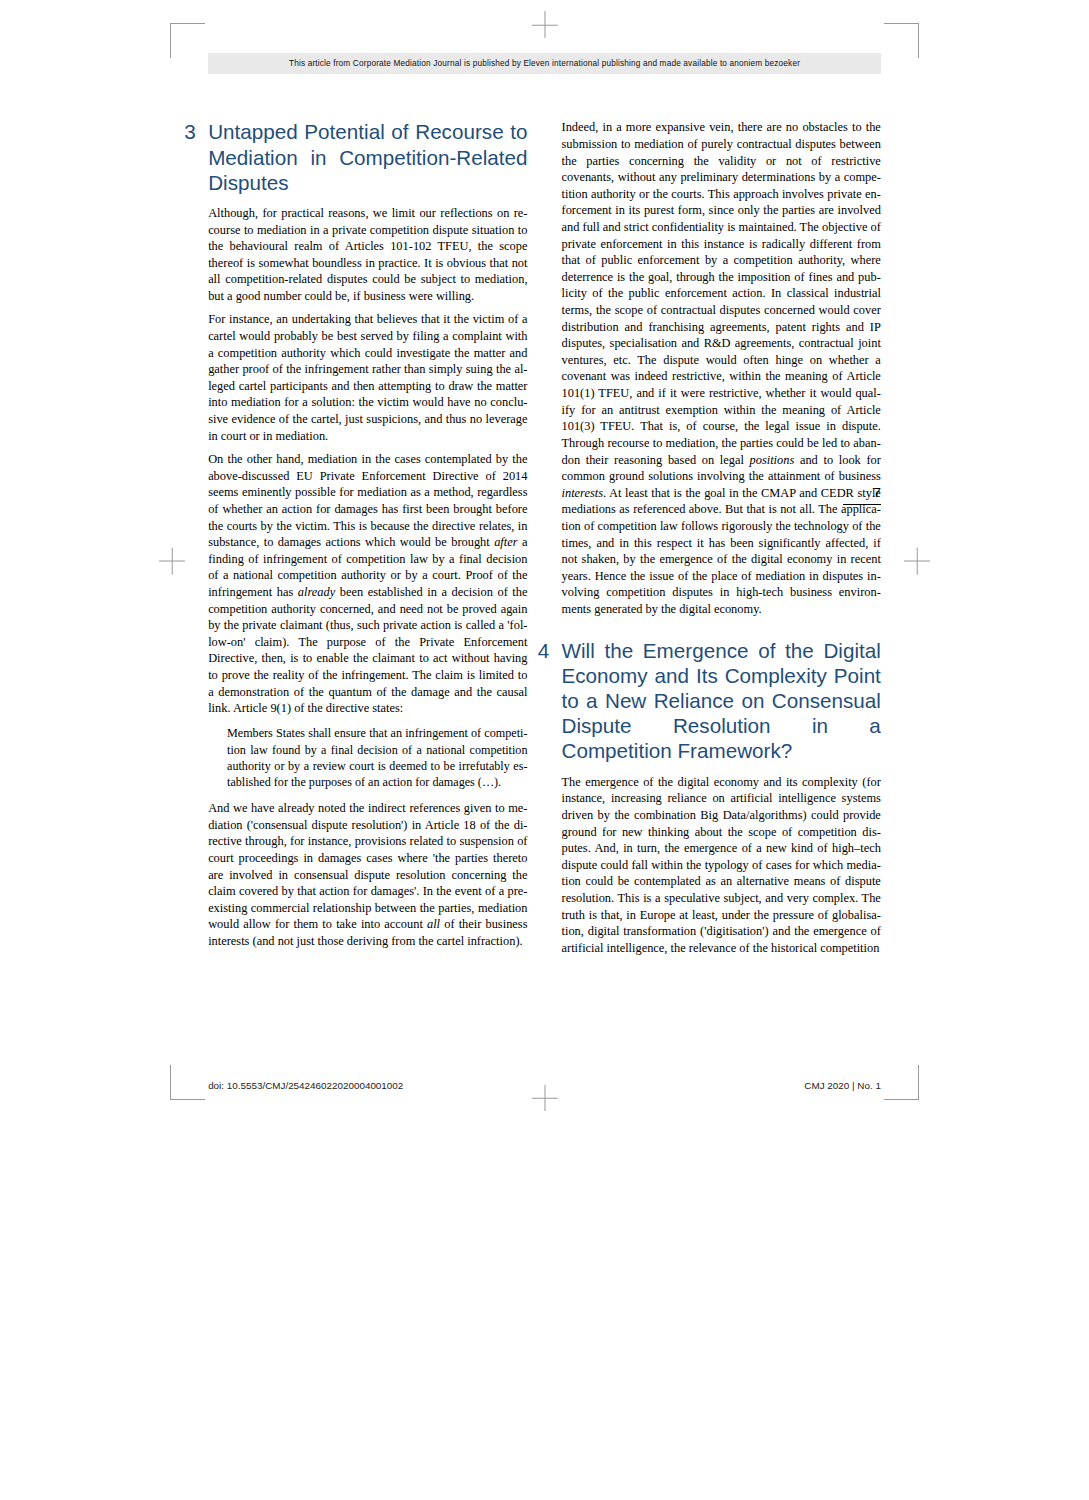This article from Corporate Mediation Journal is published by Eleven international publishing and made available to anoniem bezoeker
7
3 Untapped Potential of Recourse to Mediation in Competition-Related Disputes
Although, for practical reasons, we limit our reflections on recourse to mediation in a private competition dispute situation to the behavioural realm of Articles 101-102 TFEU, the scope thereof is somewhat boundless in practice. It is obvious that not all competition-related disputes could be subject to mediation, but a good number could be, if business were willing.
For instance, an undertaking that believes that it the victim of a cartel would probably be best served by filing a complaint with a competition authority which could investigate the matter and gather proof of the infringement rather than simply suing the alleged cartel participants and then attempting to draw the matter into mediation for a solution: the victim would have no conclusive evidence of the cartel, just suspicions, and thus no leverage in court or in mediation.
On the other hand, mediation in the cases contemplated by the above-discussed EU Private Enforcement Directive of 2014 seems eminently possible for mediation as a method, regardless of whether an action for damages has first been brought before the courts by the victim. This is because the directive relates, in substance, to damages actions which would be brought after a finding of infringement of competition law by a final decision of a national competition authority or by a court. Proof of the infringement has already been established in a decision of the competition authority concerned, and need not be proved again by the private claimant (thus, such private action is called a 'follow-on' claim). The purpose of the Private Enforcement Directive, then, is to enable the claimant to act without having to prove the reality of the infringement. The claim is limited to a demonstration of the quantum of the damage and the causal link. Article 9(1) of the directive states:
Members States shall ensure that an infringement of competition law found by a final decision of a national competition authority or by a review court is deemed to be irrefutably established for the purposes of an action for damages (…).
And we have already noted the indirect references given to mediation ('consensual dispute resolution') in Article 18 of the directive through, for instance, provisions related to suspension of court proceedings in damages cases where 'the parties thereto are involved in consensual dispute resolution concerning the claim covered by that action for damages'. In the event of a pre-existing commercial relationship between the parties, mediation would allow for them to take into account all of their business interests (and not just those deriving from the cartel infraction).
Indeed, in a more expansive vein, there are no obstacles to the submission to mediation of purely contractual disputes between the parties concerning the validity or not of restrictive covenants, without any preliminary determinations by a competition authority or the courts. This approach involves private enforcement in its purest form, since only the parties are involved and full and strict confidentiality is maintained. The objective of private enforcement in this instance is radically different from that of public enforcement by a competition authority, where deterrence is the goal, through the imposition of fines and publicity of the public enforcement action. In classical industrial terms, the scope of contractual disputes concerned would cover distribution and franchising agreements, patent rights and IP disputes, specialisation and R&D agreements, contractual joint ventures, etc. The dispute would often hinge on whether a covenant was indeed restrictive, within the meaning of Article 101(1) TFEU, and if it were restrictive, whether it would qualify for an antitrust exemption within the meaning of Article 101(3) TFEU. That is, of course, the legal issue in dispute. Through recourse to mediation, the parties could be led to abandon their reasoning based on legal positions and to look for common ground solutions involving the attainment of business interests. At least that is the goal in the CMAP and CEDR style mediations as referenced above. But that is not all. The application of competition law follows rigorously the technology of the times, and in this respect it has been significantly affected, if not shaken, by the emergence of the digital economy in recent years. Hence the issue of the place of mediation in disputes involving competition disputes in high-tech business environments generated by the digital economy.
4 Will the Emergence of the Digital Economy and Its Complexity Point to a New Reliance on Consensual Dispute Resolution in a Competition Framework?
The emergence of the digital economy and its complexity (for instance, increasing reliance on artificial intelligence systems driven by the combination Big Data/algorithms) could provide ground for new thinking about the scope of competition disputes. And, in turn, the emergence of a new kind of high–tech dispute could fall within the typology of cases for which mediation could be contemplated as an alternative means of dispute resolution. This is a speculative subject, and very complex. The truth is that, in Europe at least, under the pressure of globalisation, digital transformation ('digitisation') and the emergence of artificial intelligence, the relevance of the historical competition
doi: 10.5553/CMJ/254246022020004001002 CMJ 2020 | No. 1